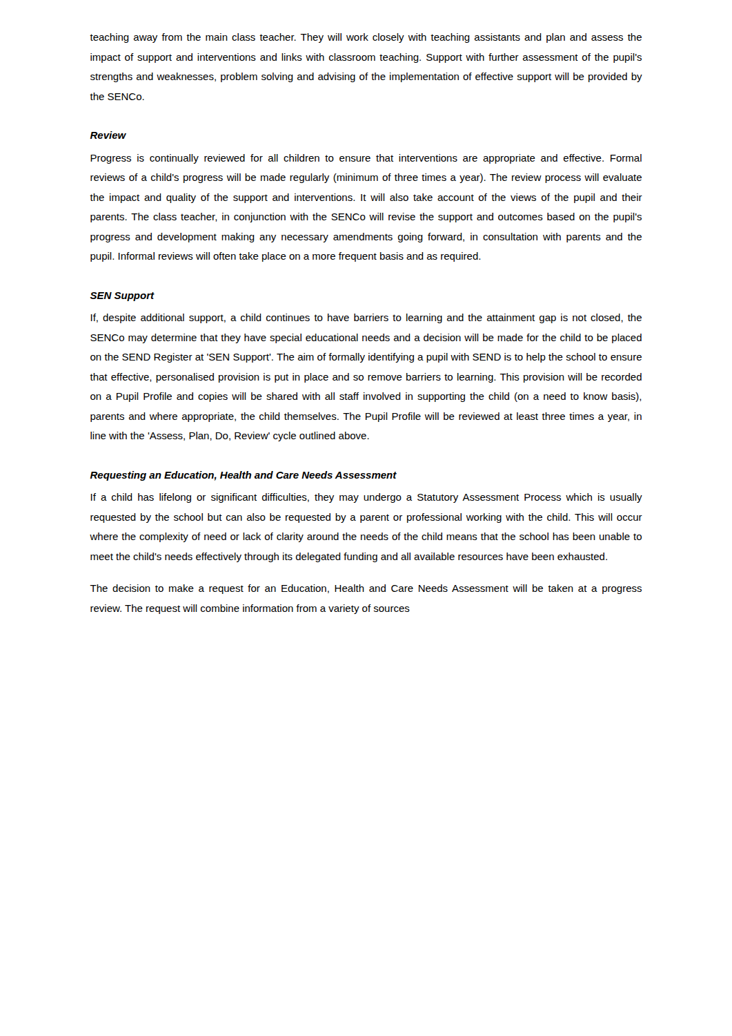teaching away from the main class teacher. They will work closely with teaching assistants and plan and assess the impact of support and interventions and links with classroom teaching. Support with further assessment of the pupil's strengths and weaknesses, problem solving and advising of the implementation of effective support will be provided by the SENCo.
Review
Progress is continually reviewed for all children to ensure that interventions are appropriate and effective. Formal reviews of a child's progress will be made regularly (minimum of three times a year). The review process will evaluate the impact and quality of the support and interventions. It will also take account of the views of the pupil and their parents. The class teacher, in conjunction with the SENCo will revise the support and outcomes based on the pupil's progress and development making any necessary amendments going forward, in consultation with parents and the pupil. Informal reviews will often take place on a more frequent basis and as required.
SEN Support
If, despite additional support, a child continues to have barriers to learning and the attainment gap is not closed, the SENCo may determine that they have special educational needs and a decision will be made for the child to be placed on the SEND Register at 'SEN Support'. The aim of formally identifying a pupil with SEND is to help the school to ensure that effective, personalised provision is put in place and so remove barriers to learning. This provision will be recorded on a Pupil Profile and copies will be shared with all staff involved in supporting the child (on a need to know basis), parents and where appropriate, the child themselves. The Pupil Profile will be reviewed at least three times a year, in line with the 'Assess, Plan, Do, Review' cycle outlined above.
Requesting an Education, Health and Care Needs Assessment
If a child has lifelong or significant difficulties, they may undergo a Statutory Assessment Process which is usually requested by the school but can also be requested by a parent or professional working with the child. This will occur where the complexity of need or lack of clarity around the needs of the child means that the school has been unable to meet the child's needs effectively through its delegated funding and all available resources have been exhausted.
The decision to make a request for an Education, Health and Care Needs Assessment will be taken at a progress review. The request will combine information from a variety of sources